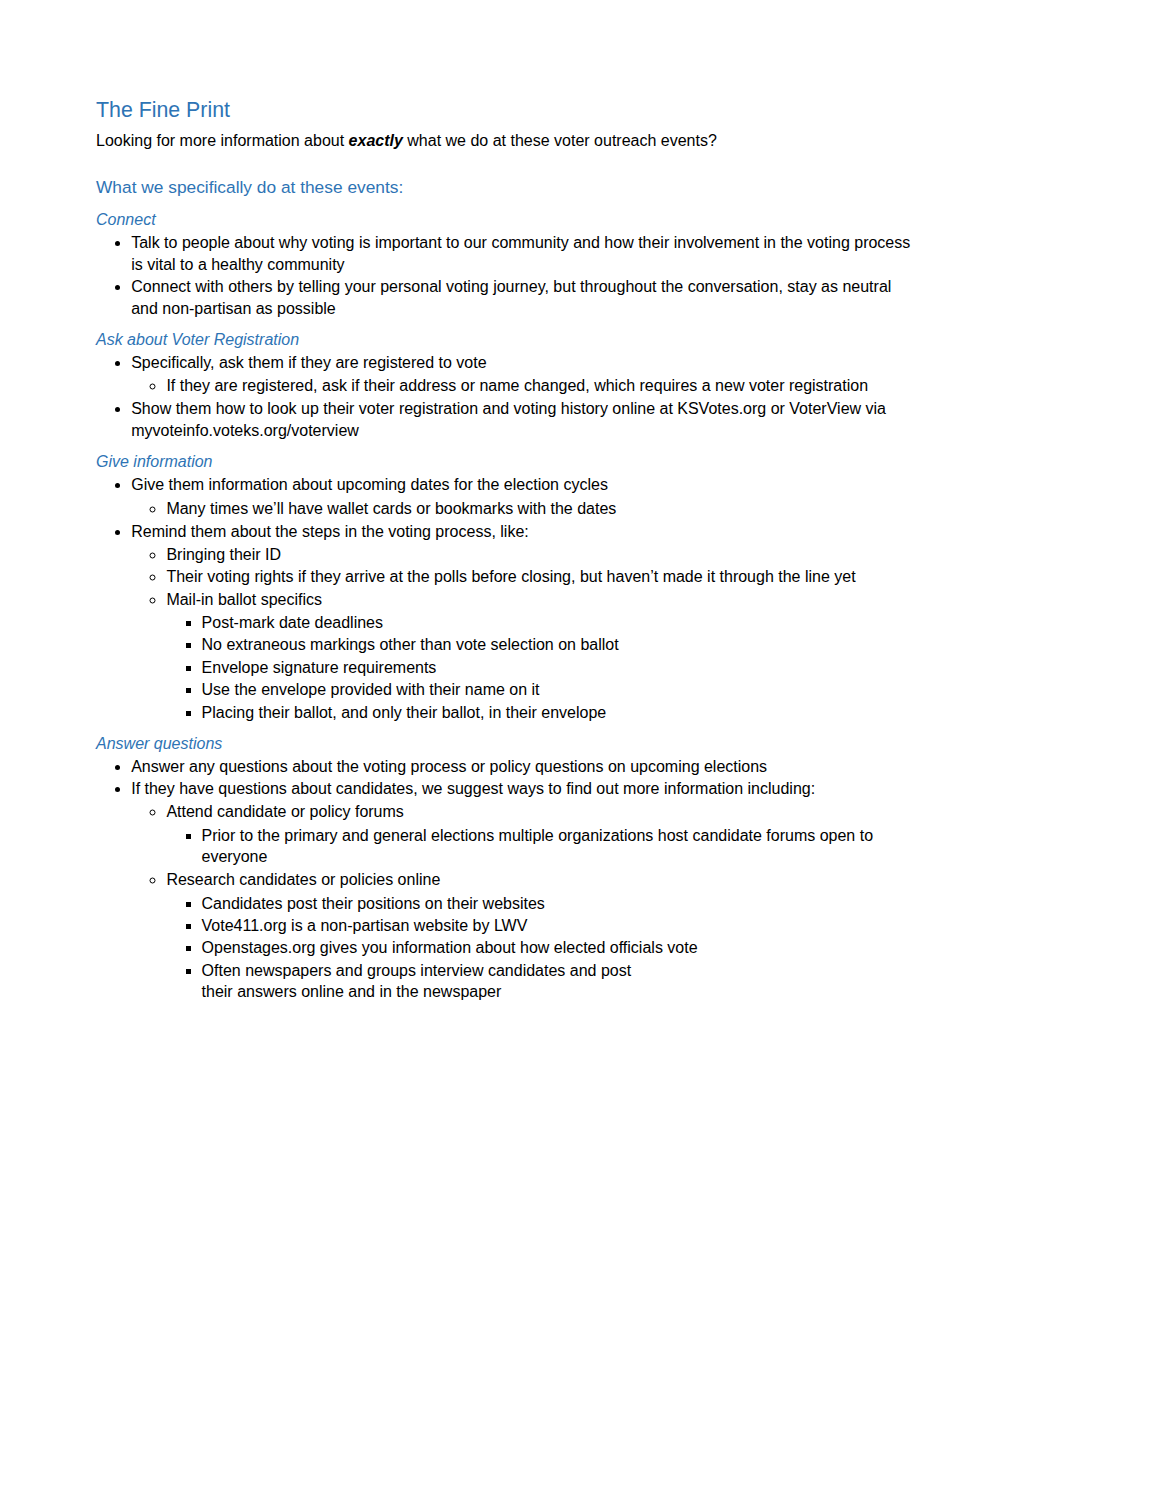The Fine Print
Looking for more information about exactly what we do at these voter outreach events?
What we specifically do at these events:
Connect
Talk to people about why voting is important to our community and how their involvement in the voting process is vital to a healthy community
Connect with others by telling your personal voting journey, but throughout the conversation, stay as neutral and non-partisan as possible
Ask about Voter Registration
Specifically, ask them if they are registered to vote
If they are registered, ask if their address or name changed, which requires a new voter registration
Show them how to look up their voter registration and voting history online at KSVotes.org or VoterView via myvoteinfo.voteks.org/voterview
Give information
Give them information about upcoming dates for the election cycles
Many times we’ll have wallet cards or bookmarks with the dates
Remind them about the steps in the voting process, like:
Bringing their ID
Their voting rights if they arrive at the polls before closing, but haven’t made it through the line yet
Mail-in ballot specifics
Post-mark date deadlines
No extraneous markings other than vote selection on ballot
Envelope signature requirements
Use the envelope provided with their name on it
Placing their ballot, and only their ballot, in their envelope
Answer questions
Answer any questions about the voting process or policy questions on upcoming elections
If they have questions about candidates, we suggest ways to find out more information including:
Attend candidate or policy forums
Prior to the primary and general elections multiple organizations host candidate forums open to everyone
Research candidates or policies online
Candidates post their positions on their websites
Vote411.org is a non-partisan website by LWV
Openstages.org gives you information about how elected officials vote
Often newspapers and groups interview candidates and post
their answers online and in the newspaper